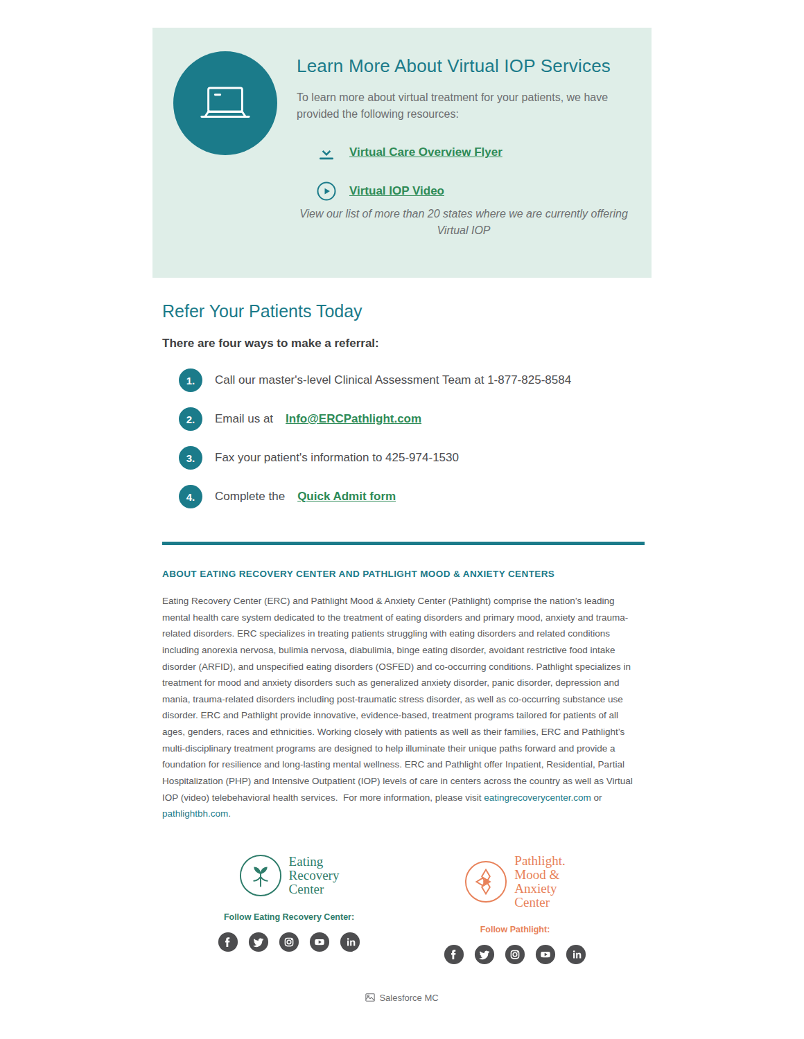Learn More About Virtual IOP Services
To learn more about virtual treatment for your patients, we have provided the following resources:
Virtual Care Overview Flyer
Virtual IOP Video
View our list of more than 20 states where we are currently offering Virtual IOP
Refer Your Patients Today
There are four ways to make a referral:
Call our master's-level Clinical Assessment Team at 1-877-825-8584
Email us at Info@ERCPathlight.com
Fax your patient's information to 425-974-1530
Complete the Quick Admit form
About Eating Recovery Center and Pathlight Mood & Anxiety Centers
Eating Recovery Center (ERC) and Pathlight Mood & Anxiety Center (Pathlight) comprise the nation’s leading mental health care system dedicated to the treatment of eating disorders and primary mood, anxiety and trauma-related disorders. ERC specializes in treating patients struggling with eating disorders and related conditions including anorexia nervosa, bulimia nervosa, diabulimia, binge eating disorder, avoidant restrictive food intake disorder (ARFID), and unspecified eating disorders (OSFED) and co-occurring conditions. Pathlight specializes in treatment for mood and anxiety disorders such as generalized anxiety disorder, panic disorder, depression and mania, trauma-related disorders including post-traumatic stress disorder, as well as co-occurring substance use disorder. ERC and Pathlight provide innovative, evidence-based, treatment programs tailored for patients of all ages, genders, races and ethnicities. Working closely with patients as well as their families, ERC and Pathlight’s multi-disciplinary treatment programs are designed to help illuminate their unique paths forward and provide a foundation for resilience and long-lasting mental wellness. ERC and Pathlight offer Inpatient, Residential, Partial Hospitalization (PHP) and Intensive Outpatient (IOP) levels of care in centers across the country as well as Virtual IOP (video) telebehavioral health services. For more information, please visit eatingrecoverycenter.com or pathlightbh.com.
Eating
Recovery
Center
Follow Eating Recovery Center:
Pathlight.
Mood &
Anxiety
Center
Follow Pathlight:
Salesforce MC